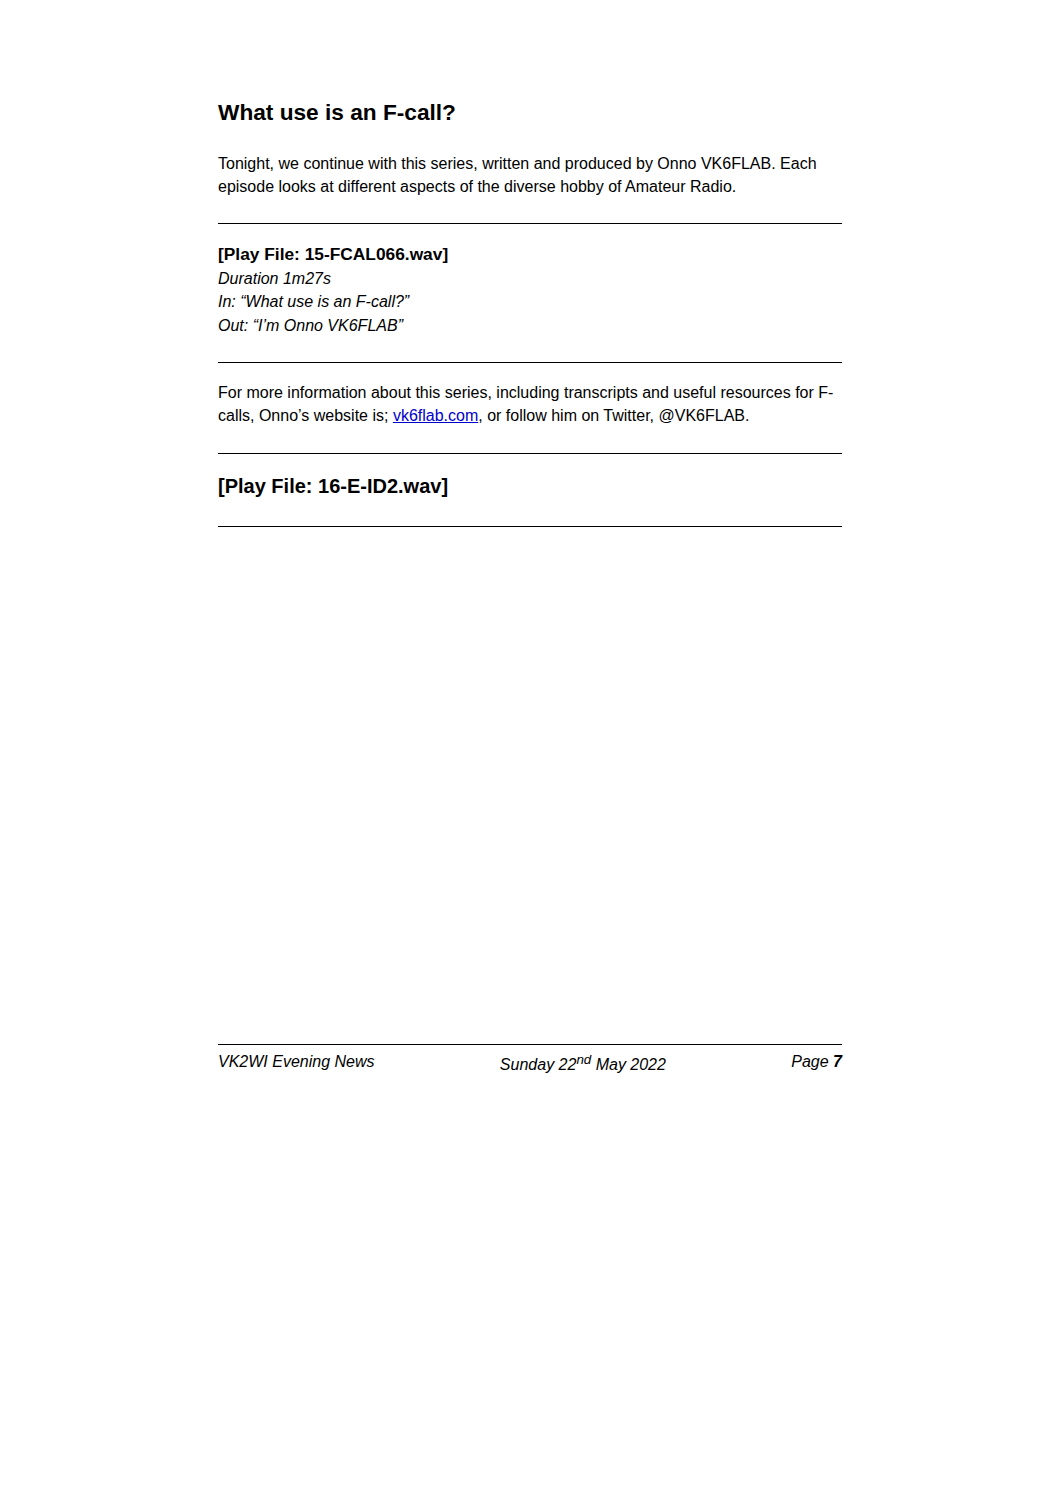What use is an F-call?
Tonight, we continue with this series, written and produced by Onno VK6FLAB. Each episode looks at different aspects of the diverse hobby of Amateur Radio.
[Play File: 15-FCAL066.wav]
Duration 1m27s
In: “What use is an F-call?”
Out: “I’m Onno VK6FLAB”
For more information about this series, including transcripts and useful resources for F-calls, Onno’s website is; vk6flab.com, or follow him on Twitter, @VK6FLAB.
[Play File: 16-E-ID2.wav]
VK2WI Evening News Sunday 22nd May 2022 Page 7